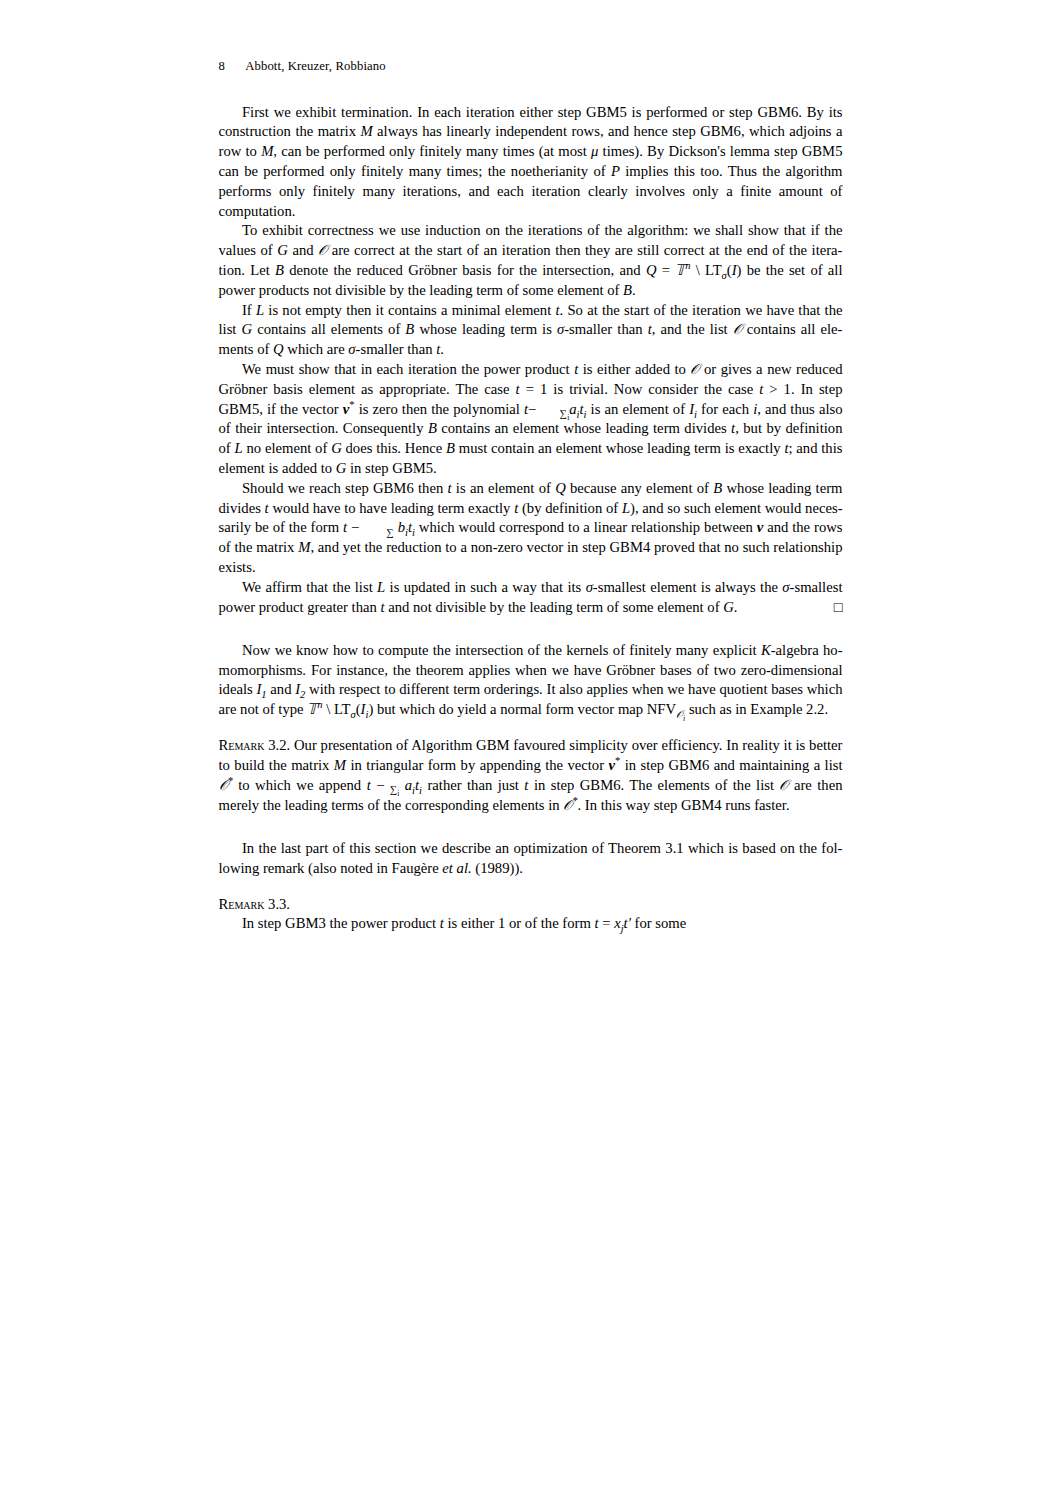8 Abbott, Kreuzer, Robbiano
First we exhibit termination. In each iteration either step GBM5 is performed or step GBM6. By its construction the matrix M always has linearly independent rows, and hence step GBM6, which adjoins a row to M, can be performed only finitely many times (at most μ times). By Dickson's lemma step GBM5 can be performed only finitely many times; the noetherianity of P implies this too. Thus the algorithm performs only finitely many iterations, and each iteration clearly involves only a finite amount of computation.
To exhibit correctness we use induction on the iterations of the algorithm: we shall show that if the values of G and 𝒪 are correct at the start of an iteration then they are still correct at the end of the iteration. Let B denote the reduced Gröbner basis for the intersection, and Q = 𝕋n \ LTσ(I) be the set of all power products not divisible by the leading term of some element of B.
If L is not empty then it contains a minimal element t. So at the start of the iteration we have that the list G contains all elements of B whose leading term is σ-smaller than t, and the list 𝒪 contains all elements of Q which are σ-smaller than t.
We must show that in each iteration the power product t is either added to 𝒪 or gives a new reduced Gröbner basis element as appropriate. The case t = 1 is trivial. Now consider the case t > 1. In step GBM5, if the vector v* is zero then the polynomial t−∑i aiti is an element of Ii for each i, and thus also of their intersection. Consequently B contains an element whose leading term divides t, but by definition of L no element of G does this. Hence B must contain an element whose leading term is exactly t; and this element is added to G in step GBM5.
Should we reach step GBM6 then t is an element of Q because any element of B whose leading term divides t would have to have leading term exactly t (by definition of L), and so such element would necessarily be of the form t − ∑ biti which would correspond to a linear relationship between v and the rows of the matrix M, and yet the reduction to a non-zero vector in step GBM4 proved that no such relationship exists.
We affirm that the list L is updated in such a way that its σ-smallest element is always the σ-smallest power product greater than t and not divisible by the leading term of some element of G.□
Now we know how to compute the intersection of the kernels of finitely many explicit K-algebra homomorphisms. For instance, the theorem applies when we have Gröbner bases of two zero-dimensional ideals I1 and I2 with respect to different term orderings. It also applies when we have quotient bases which are not of type 𝕋n \ LTσ(Ii) but which do yield a normal form vector map NFV𝒪i such as in Example 2.2.
Remark 3.2. Our presentation of Algorithm GBM favoured simplicity over efficiency. In reality it is better to build the matrix M in triangular form by appending the vector v* in step GBM6 and maintaining a list 𝒪* to which we append t − ∑i aiti rather than just t in step GBM6. The elements of the list 𝒪 are then merely the leading terms of the corresponding elements in 𝒪*. In this way step GBM4 runs faster.
In the last part of this section we describe an optimization of Theorem 3.1 which is based on the following remark (also noted in Faugère et al. (1989)).
Remark 3.3.
In step GBM3 the power product t is either 1 or of the form t = xjt′ for some